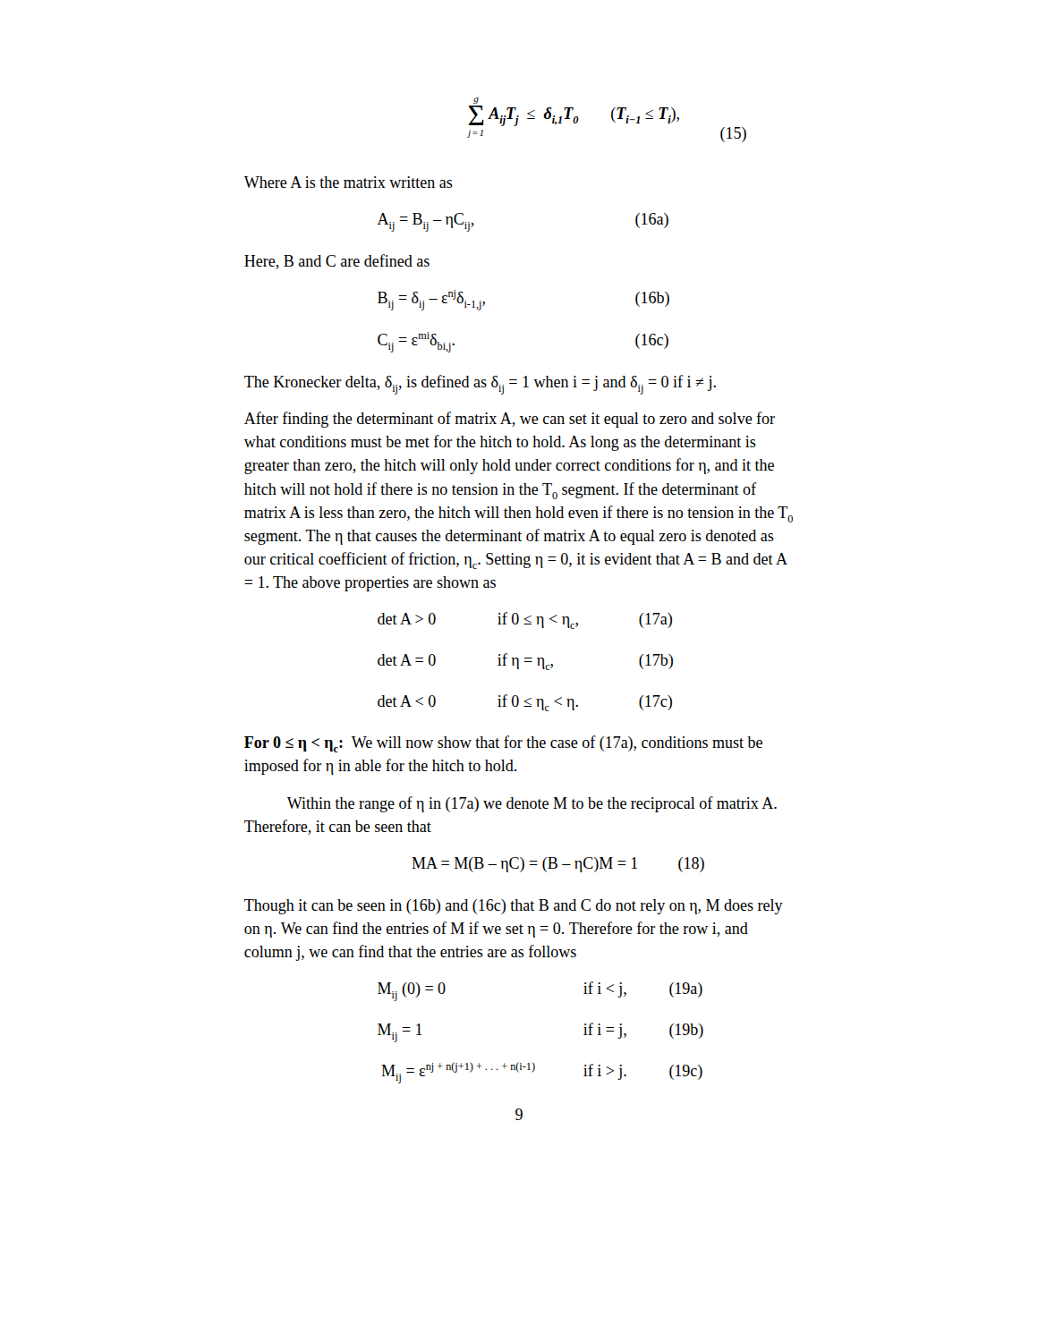g Σ j = 1 AijTj ≤ δi,1T0 (Ti−1 ≤ Ti), (15)
Where A is the matrix written as
Aij = Bij – ηCij, (16a)
Here, B and C are defined as
Bij = δij – εnjδi-1,j, (16b)
Cij = εmiδbi,j. (16c)
The Kronecker delta, δij, is defined as δij = 1 when i = j and δij = 0 if i ≠ j.
After finding the determinant of matrix A, we can set it equal to zero and solve for what conditions must be met for the hitch to hold. As long as the determinant is greater than zero, the hitch will only hold under correct conditions for η, and it the hitch will not hold if there is no tension in the T0 segment. If the determinant of matrix A is less than zero, the hitch will then hold even if there is no tension in the T0 segment. The η that causes the determinant of matrix A to equal zero is denoted as our critical coefficient of friction, ηc. Setting η = 0, it is evident that A = B and det A = 1. The above properties are shown as
det A > 0 if 0 ≤ η < ηc, (17a)
det A = 0 if η = ηc, (17b)
det A < 0 if 0 ≤ ηc < η. (17c)
For 0 ≤ η < ηc: We will now show that for the case of (17a), conditions must be imposed for η in able for the hitch to hold.
Within the range of η in (17a) we denote M to be the reciprocal of matrix A. Therefore, it can be seen that
MA = M(B – ηC) = (B – ηC)M = 1 (18)
Though it can be seen in (16b) and (16c) that B and C do not rely on η, M does rely on η. We can find the entries of M if we set η = 0. Therefore for the row i, and column j, we can find that the entries are as follows
Mij (0) = 0 if i < j, (19a)
Mij = 1 if i = j, (19b)
Mij = εnj + n(j+1) + . . . + n(i-1) if i > j. (19c)
9